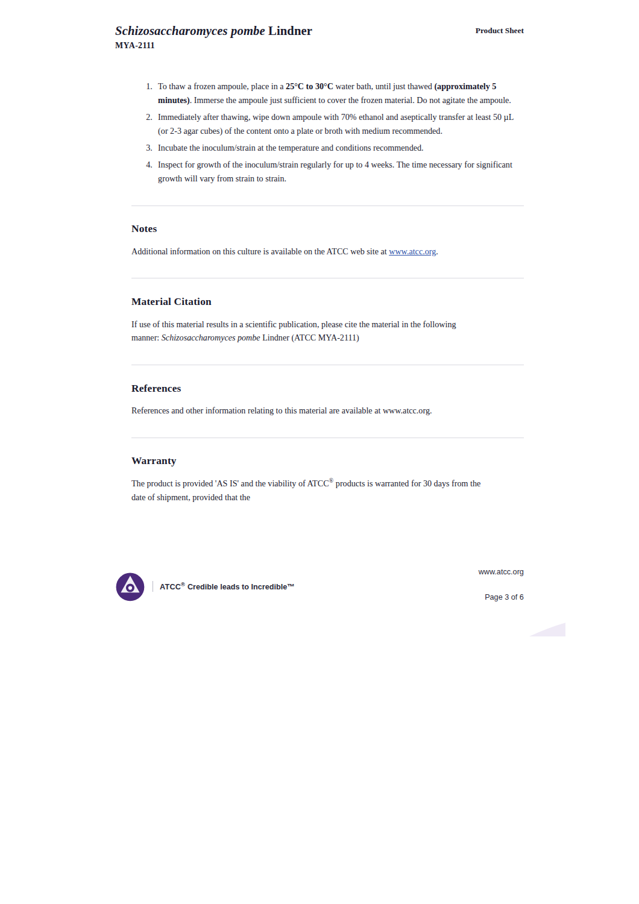Schizosaccharomyces pombe Lindner
MYA-2111
Product Sheet
To thaw a frozen ampoule, place in a 25°C to 30°C water bath, until just thawed (approximately 5 minutes). Immerse the ampoule just sufficient to cover the frozen material. Do not agitate the ampoule.
Immediately after thawing, wipe down ampoule with 70% ethanol and aseptically transfer at least 50 µL (or 2-3 agar cubes) of the content onto a plate or broth with medium recommended.
Incubate the inoculum/strain at the temperature and conditions recommended.
Inspect for growth of the inoculum/strain regularly for up to 4 weeks. The time necessary for significant growth will vary from strain to strain.
Notes
Additional information on this culture is available on the ATCC web site at www.atcc.org.
Material Citation
If use of this material results in a scientific publication, please cite the material in the following manner: Schizosaccharomyces pombe Lindner (ATCC MYA-2111)
References
References and other information relating to this material are available at www.atcc.org.
Warranty
The product is provided 'AS IS' and the viability of ATCC® products is warranted for 30 days from the date of shipment, provided that the
ATCC® Credible leads to Incredible™
www.atcc.org Page 3 of 6